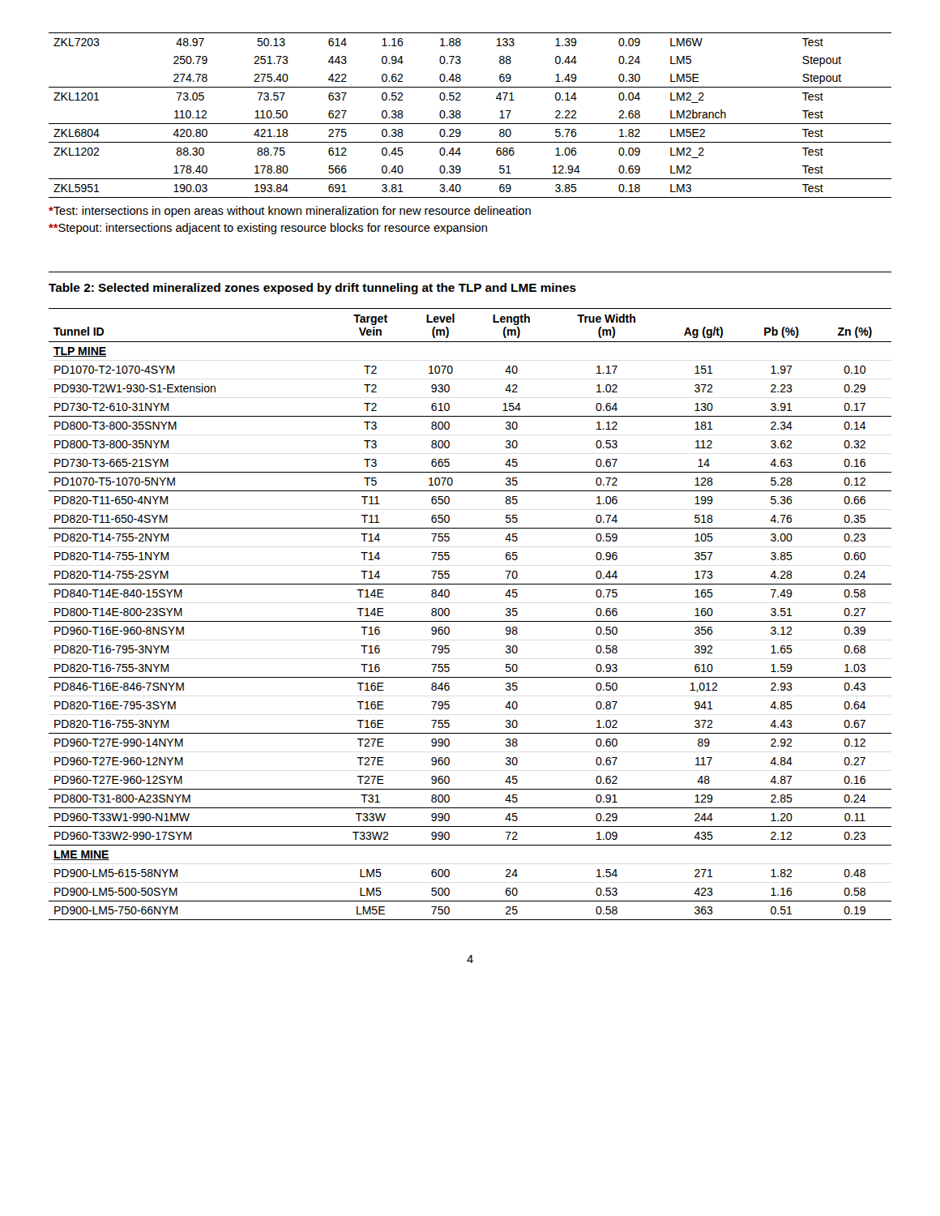| ZKL7203 | 48.97 | 50.13 | 614 | 1.16 | 1.88 | 133 | 1.39 | 0.09 | LM6W | Test |
| | 250.79 | 251.73 | 443 | 0.94 | 0.73 | 88 | 0.44 | 0.24 | LM5 | Stepout |
| | 274.78 | 275.40 | 422 | 0.62 | 0.48 | 69 | 1.49 | 0.30 | LM5E | Stepout |
| ZKL1201 | 73.05 | 73.57 | 637 | 0.52 | 0.52 | 471 | 0.14 | 0.04 | LM2_2 | Test |
| | 110.12 | 110.50 | 627 | 0.38 | 0.38 | 17 | 2.22 | 2.68 | LM2branch | Test |
| ZKL6804 | 420.80 | 421.18 | 275 | 0.38 | 0.29 | 80 | 5.76 | 1.82 | LM5E2 | Test |
| ZKL1202 | 88.30 | 88.75 | 612 | 0.45 | 0.44 | 686 | 1.06 | 0.09 | LM2_2 | Test |
| | 178.40 | 178.80 | 566 | 0.40 | 0.39 | 51 | 12.94 | 0.69 | LM2 | Test |
| ZKL5951 | 190.03 | 193.84 | 691 | 3.81 | 3.40 | 69 | 3.85 | 0.18 | LM3 | Test |
*Test: intersections in open areas without known mineralization for new resource delineation
**Stepout: intersections adjacent to existing resource blocks for resource expansion
Table 2: Selected mineralized zones exposed by drift tunneling at the TLP and LME mines
| Tunnel ID | Target Vein | Level (m) | Length (m) | True Width (m) | Ag (g/t) | Pb (%) | Zn (%) |
| --- | --- | --- | --- | --- | --- | --- | --- |
| TLP MINE |
| PD1070-T2-1070-4SYM | T2 | 1070 | 40 | 1.17 | 151 | 1.97 | 0.10 |
| PD930-T2W1-930-S1-Extension | T2 | 930 | 42 | 1.02 | 372 | 2.23 | 0.29 |
| PD730-T2-610-31NYM | T2 | 610 | 154 | 0.64 | 130 | 3.91 | 0.17 |
| PD800-T3-800-35SNYM | T3 | 800 | 30 | 1.12 | 181 | 2.34 | 0.14 |
| PD800-T3-800-35NYM | T3 | 800 | 30 | 0.53 | 112 | 3.62 | 0.32 |
| PD730-T3-665-21SYM | T3 | 665 | 45 | 0.67 | 14 | 4.63 | 0.16 |
| PD1070-T5-1070-5NYM | T5 | 1070 | 35 | 0.72 | 128 | 5.28 | 0.12 |
| PD820-T11-650-4NYM | T11 | 650 | 85 | 1.06 | 199 | 5.36 | 0.66 |
| PD820-T11-650-4SYM | T11 | 650 | 55 | 0.74 | 518 | 4.76 | 0.35 |
| PD820-T14-755-2NYM | T14 | 755 | 45 | 0.59 | 105 | 3.00 | 0.23 |
| PD820-T14-755-1NYM | T14 | 755 | 65 | 0.96 | 357 | 3.85 | 0.60 |
| PD820-T14-755-2SYM | T14 | 755 | 70 | 0.44 | 173 | 4.28 | 0.24 |
| PD840-T14E-840-15SYM | T14E | 840 | 45 | 0.75 | 165 | 7.49 | 0.58 |
| PD800-T14E-800-23SYM | T14E | 800 | 35 | 0.66 | 160 | 3.51 | 0.27 |
| PD960-T16E-960-8NSYM | T16 | 960 | 98 | 0.50 | 356 | 3.12 | 0.39 |
| PD820-T16-795-3NYM | T16 | 795 | 30 | 0.58 | 392 | 1.65 | 0.68 |
| PD820-T16-755-3NYM | T16 | 755 | 50 | 0.93 | 610 | 1.59 | 1.03 |
| PD846-T16E-846-7SNYM | T16E | 846 | 35 | 0.50 | 1,012 | 2.93 | 0.43 |
| PD820-T16E-795-3SYM | T16E | 795 | 40 | 0.87 | 941 | 4.85 | 0.64 |
| PD820-T16-755-3NYM | T16E | 755 | 30 | 1.02 | 372 | 4.43 | 0.67 |
| PD960-T27E-990-14NYM | T27E | 990 | 38 | 0.60 | 89 | 2.92 | 0.12 |
| PD960-T27E-960-12NYM | T27E | 960 | 30 | 0.67 | 117 | 4.84 | 0.27 |
| PD960-T27E-960-12SYM | T27E | 960 | 45 | 0.62 | 48 | 4.87 | 0.16 |
| PD800-T31-800-A23SNYM | T31 | 800 | 45 | 0.91 | 129 | 2.85 | 0.24 |
| PD960-T33W1-990-N1MW | T33W | 990 | 45 | 0.29 | 244 | 1.20 | 0.11 |
| PD960-T33W2-990-17SYM | T33W2 | 990 | 72 | 1.09 | 435 | 2.12 | 0.23 |
| LME MINE |
| PD900-LM5-615-58NYM | LM5 | 600 | 24 | 1.54 | 271 | 1.82 | 0.48 |
| PD900-LM5-500-50SYM | LM5 | 500 | 60 | 0.53 | 423 | 1.16 | 0.58 |
| PD900-LM5-750-66NYM | LM5E | 750 | 25 | 0.58 | 363 | 0.51 | 0.19 |
4